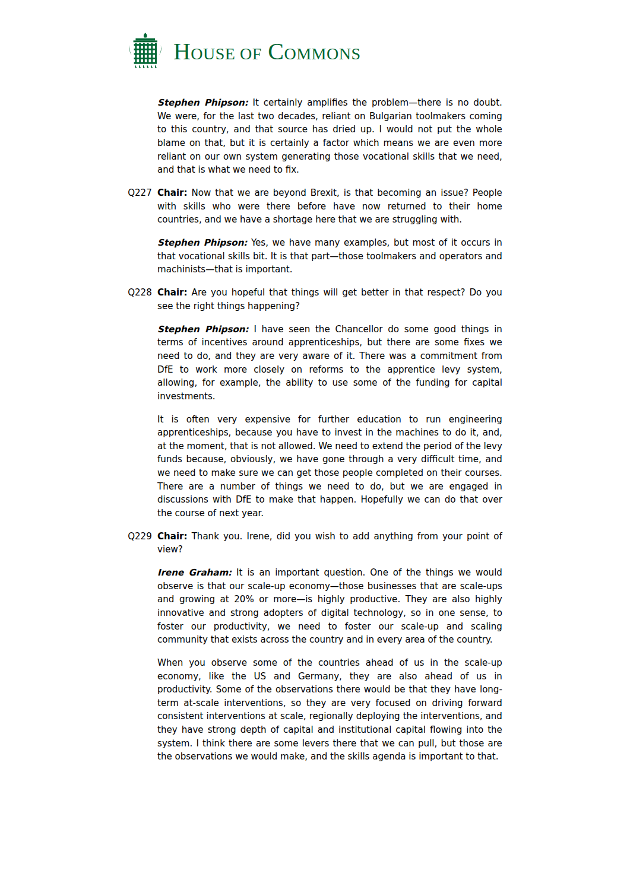HOUSE OF COMMONS
Stephen Phipson: It certainly amplifies the problem—there is no doubt. We were, for the last two decades, reliant on Bulgarian toolmakers coming to this country, and that source has dried up. I would not put the whole blame on that, but it is certainly a factor which means we are even more reliant on our own system generating those vocational skills that we need, and that is what we need to fix.
Q227
Chair: Now that we are beyond Brexit, is that becoming an issue? People with skills who were there before have now returned to their home countries, and we have a shortage here that we are struggling with.
Stephen Phipson: Yes, we have many examples, but most of it occurs in that vocational skills bit. It is that part—those toolmakers and operators and machinists—that is important.
Q228
Chair: Are you hopeful that things will get better in that respect? Do you see the right things happening?
Stephen Phipson: I have seen the Chancellor do some good things in terms of incentives around apprenticeships, but there are some fixes we need to do, and they are very aware of it. There was a commitment from DfE to work more closely on reforms to the apprentice levy system, allowing, for example, the ability to use some of the funding for capital investments.
It is often very expensive for further education to run engineering apprenticeships, because you have to invest in the machines to do it, and, at the moment, that is not allowed. We need to extend the period of the levy funds because, obviously, we have gone through a very difficult time, and we need to make sure we can get those people completed on their courses. There are a number of things we need to do, but we are engaged in discussions with DfE to make that happen. Hopefully we can do that over the course of next year.
Q229
Chair: Thank you. Irene, did you wish to add anything from your point of view?
Irene Graham: It is an important question. One of the things we would observe is that our scale-up economy—those businesses that are scale-ups and growing at 20% or more—is highly productive. They are also highly innovative and strong adopters of digital technology, so in one sense, to foster our productivity, we need to foster our scale-up and scaling community that exists across the country and in every area of the country.
When you observe some of the countries ahead of us in the scale-up economy, like the US and Germany, they are also ahead of us in productivity. Some of the observations there would be that they have long-term at-scale interventions, so they are very focused on driving forward consistent interventions at scale, regionally deploying the interventions, and they have strong depth of capital and institutional capital flowing into the system. I think there are some levers there that we can pull, but those are the observations we would make, and the skills agenda is important to that.